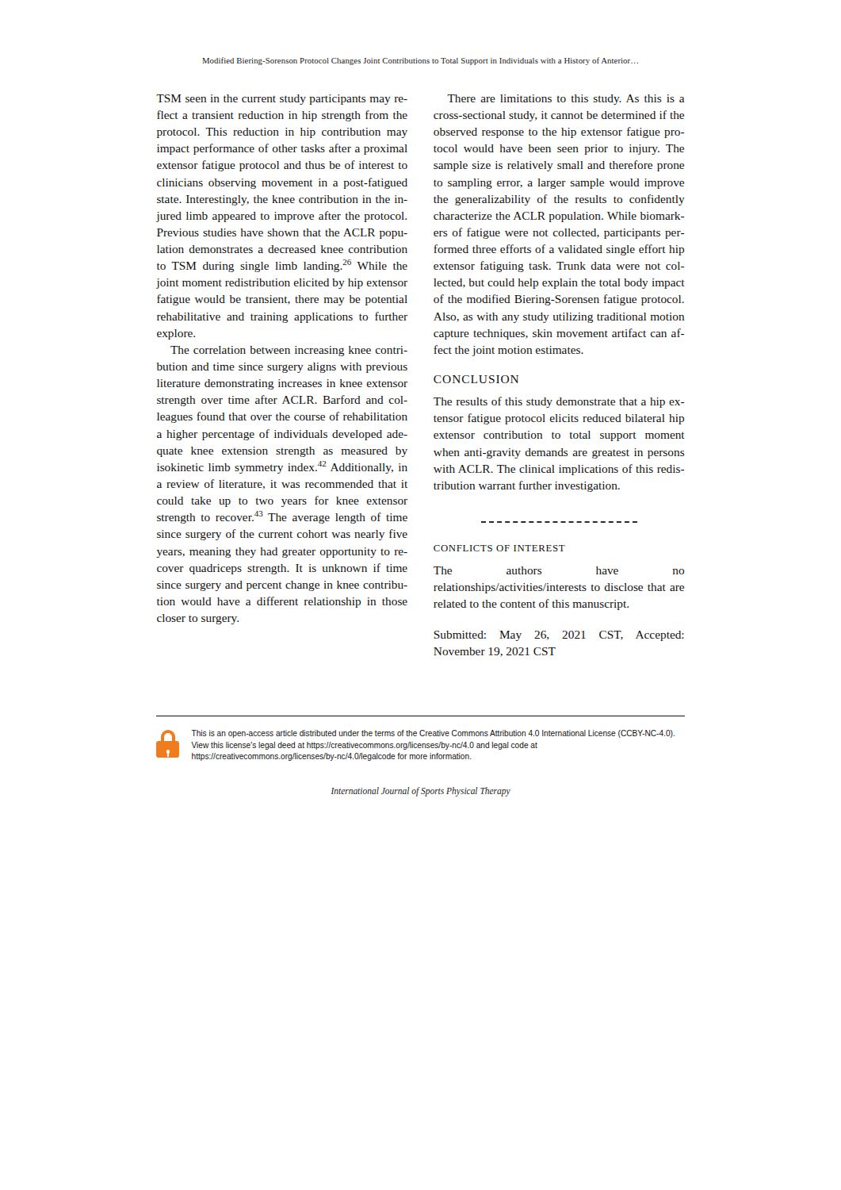Modified Biering-Sorenson Protocol Changes Joint Contributions to Total Support in Individuals with a History of Anterior…
TSM seen in the current study participants may reflect a transient reduction in hip strength from the protocol. This reduction in hip contribution may impact performance of other tasks after a proximal extensor fatigue protocol and thus be of interest to clinicians observing movement in a post-fatigued state. Interestingly, the knee contribution in the injured limb appeared to improve after the protocol. Previous studies have shown that the ACLR population demonstrates a decreased knee contribution to TSM during single limb landing.26 While the joint moment redistribution elicited by hip extensor fatigue would be transient, there may be potential rehabilitative and training applications to further explore.
The correlation between increasing knee contribution and time since surgery aligns with previous literature demonstrating increases in knee extensor strength over time after ACLR. Barford and colleagues found that over the course of rehabilitation a higher percentage of individuals developed adequate knee extension strength as measured by isokinetic limb symmetry index.42 Additionally, in a review of literature, it was recommended that it could take up to two years for knee extensor strength to recover.43 The average length of time since surgery of the current cohort was nearly five years, meaning they had greater opportunity to recover quadriceps strength. It is unknown if time since surgery and percent change in knee contribution would have a different relationship in those closer to surgery.
There are limitations to this study. As this is a cross-sectional study, it cannot be determined if the observed response to the hip extensor fatigue protocol would have been seen prior to injury. The sample size is relatively small and therefore prone to sampling error, a larger sample would improve the generalizability of the results to confidently characterize the ACLR population. While biomarkers of fatigue were not collected, participants performed three efforts of a validated single effort hip extensor fatiguing task. Trunk data were not collected, but could help explain the total body impact of the modified Biering-Sorensen fatigue protocol. Also, as with any study utilizing traditional motion capture techniques, skin movement artifact can affect the joint motion estimates.
CONCLUSION
The results of this study demonstrate that a hip extensor fatigue protocol elicits reduced bilateral hip extensor contribution to total support moment when anti-gravity demands are greatest in persons with ACLR. The clinical implications of this redistribution warrant further investigation.
CONFLICTS OF INTEREST
The authors have no relationships/activities/interests to disclose that are related to the content of this manuscript.
Submitted: May 26, 2021 CST, Accepted: November 19, 2021 CST
This is an open-access article distributed under the terms of the Creative Commons Attribution 4.0 International License (CCBY-NC-4.0). View this license's legal deed at https://creativecommons.org/licenses/by-nc/4.0 and legal code at https://creativecommons.org/licenses/by-nc/4.0/legalcode for more information.
International Journal of Sports Physical Therapy